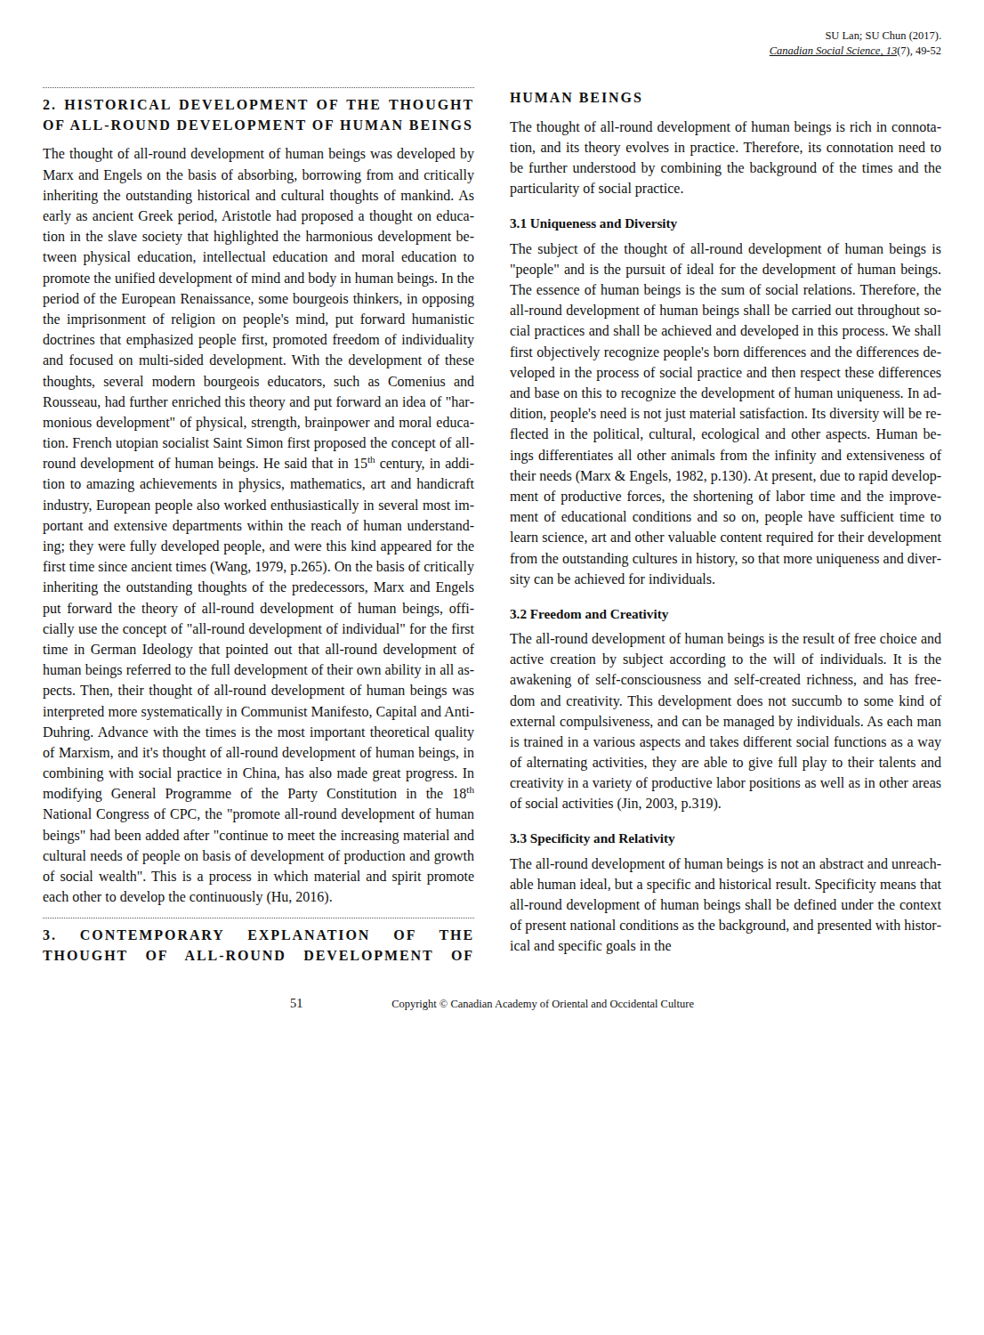SU Lan; SU Chun (2017).
Canadian Social Science, 13(7), 49-52
2. Historical Development of the Thought of All-Round Development of Human Beings
The thought of all-round development of human beings was developed by Marx and Engels on the basis of absorbing, borrowing from and critically inheriting the outstanding historical and cultural thoughts of mankind. As early as ancient Greek period, Aristotle had proposed a thought on education in the slave society that highlighted the harmonious development between physical education, intellectual education and moral education to promote the unified development of mind and body in human beings. In the period of the European Renaissance, some bourgeois thinkers, in opposing the imprisonment of religion on people's mind, put forward humanistic doctrines that emphasized people first, promoted freedom of individuality and focused on multi-sided development. With the development of these thoughts, several modern bourgeois educators, such as Comenius and Rousseau, had further enriched this theory and put forward an idea of "harmonious development" of physical, strength, brainpower and moral education. French utopian socialist Saint Simon first proposed the concept of all-round development of human beings. He said that in 15th century, in addition to amazing achievements in physics, mathematics, art and handicraft industry, European people also worked enthusiastically in several most important and extensive departments within the reach of human understanding; they were fully developed people, and were this kind appeared for the first time since ancient times (Wang, 1979, p.265). On the basis of critically inheriting the outstanding thoughts of the predecessors, Marx and Engels put forward the theory of all-round development of human beings, officially use the concept of "all-round development of individual" for the first time in German Ideology that pointed out that all-round development of human beings referred to the full development of their own ability in all aspects. Then, their thought of all-round development of human beings was interpreted more systematically in Communist Manifesto, Capital and Anti-Duhring. Advance with the times is the most important theoretical quality of Marxism, and it's thought of all-round development of human beings, in combining with social practice in China, has also made great progress. In modifying General Programme of the Party Constitution in the 18th National Congress of CPC, the "promote all-round development of human beings" had been added after "continue to meet the increasing material and cultural needs of people on basis of development of production and growth of social wealth". This is a process in which material and spirit promote each other to develop the continuously (Hu, 2016).
3. Contemporary Explanation of the Thought of All-Round Development of Human Beings
The thought of all-round development of human beings is rich in connotation, and its theory evolves in practice. Therefore, its connotation need to be further understood by combining the background of the times and the particularity of social practice.
3.1 Uniqueness and Diversity
The subject of the thought of all-round development of human beings is "people" and is the pursuit of ideal for the development of human beings. The essence of human beings is the sum of social relations. Therefore, the all-round development of human beings shall be carried out throughout social practices and shall be achieved and developed in this process. We shall first objectively recognize people's born differences and the differences developed in the process of social practice and then respect these differences and base on this to recognize the development of human uniqueness. In addition, people's need is not just material satisfaction. Its diversity will be reflected in the political, cultural, ecological and other aspects. Human beings differentiates all other animals from the infinity and extensiveness of their needs (Marx & Engels, 1982, p.130). At present, due to rapid development of productive forces, the shortening of labor time and the improvement of educational conditions and so on, people have sufficient time to learn science, art and other valuable content required for their development from the outstanding cultures in history, so that more uniqueness and diversity can be achieved for individuals.
3.2 Freedom and Creativity
The all-round development of human beings is the result of free choice and active creation by subject according to the will of individuals. It is the awakening of self-consciousness and self-created richness, and has freedom and creativity. This development does not succumb to some kind of external compulsiveness, and can be managed by individuals. As each man is trained in a various aspects and takes different social functions as a way of alternating activities, they are able to give full play to their talents and creativity in a variety of productive labor positions as well as in other areas of social activities (Jin, 2003, p.319).
3.3 Specificity and Relativity
The all-round development of human beings is not an abstract and unreachable human ideal, but a specific and historical result. Specificity means that all-round development of human beings shall be defined under the context of present national conditions as the background, and presented with historical and specific goals in the
51 Copyright © Canadian Academy of Oriental and Occidental Culture